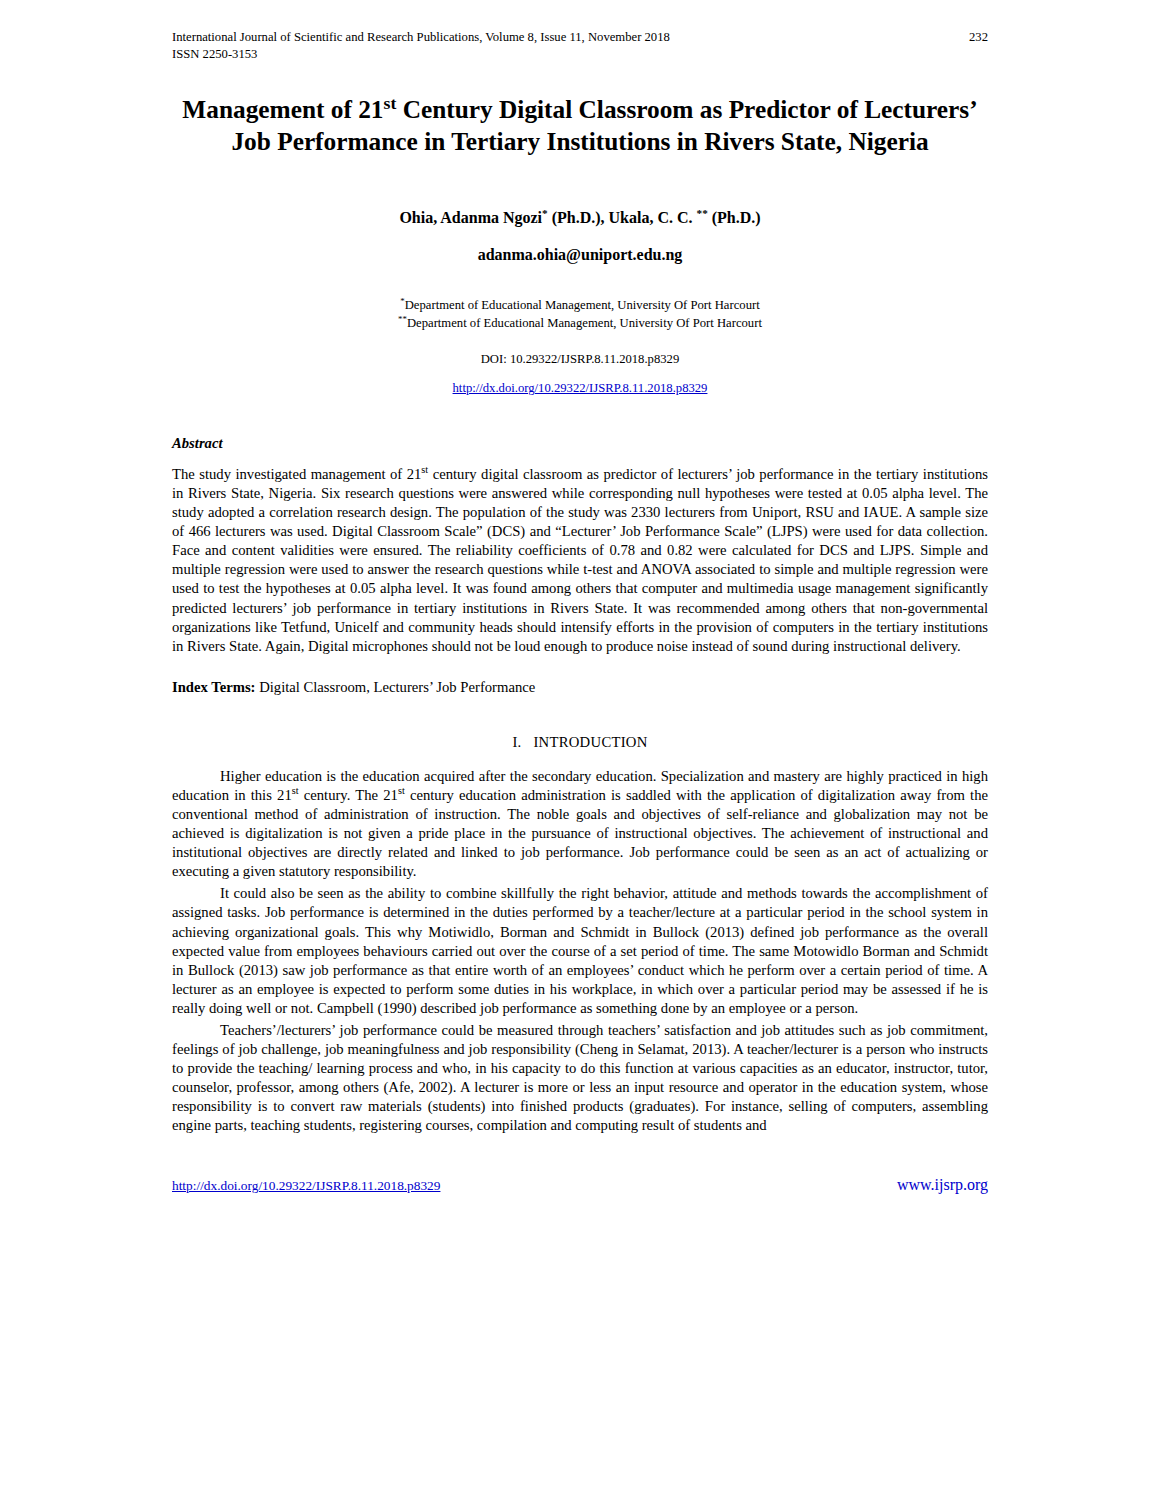International Journal of Scientific and Research Publications, Volume 8, Issue 11, November 2018
ISSN 2250-3153
232
Management of 21st Century Digital Classroom as Predictor of Lecturers’ Job Performance in Tertiary Institutions in Rivers State, Nigeria
Ohia, Adanma Ngozi* (Ph.D.), Ukala, C. C. ** (Ph.D.)
adanma.ohia@uniport.edu.ng
*Department of Educational Management, University Of Port Harcourt
**Department of Educational Management, University Of Port Harcourt
DOI: 10.29322/IJSRP.8.11.2018.p8329
http://dx.doi.org/10.29322/IJSRP.8.11.2018.p8329
Abstract
The study investigated management of 21st century digital classroom as predictor of lecturers’ job performance in the tertiary institutions in Rivers State, Nigeria. Six research questions were answered while corresponding null hypotheses were tested at 0.05 alpha level. The study adopted a correlation research design. The population of the study was 2330 lecturers from Uniport, RSU and IAUE. A sample size of 466 lecturers was used. Digital Classroom Scale” (DCS) and “Lecturer’ Job Performance Scale” (LJPS) were used for data collection. Face and content validities were ensured. The reliability coefficients of 0.78 and 0.82 were calculated for DCS and LJPS. Simple and multiple regression were used to answer the research questions while t-test and ANOVA associated to simple and multiple regression were used to test the hypotheses at 0.05 alpha level. It was found among others that computer and multimedia usage management significantly predicted lecturers’ job performance in tertiary institutions in Rivers State. It was recommended among others that non-governmental organizations like Tetfund, Unicelf and community heads should intensify efforts in the provision of computers in the tertiary institutions in Rivers State. Again, Digital microphones should not be loud enough to produce noise instead of sound during instructional delivery.
Index Terms: Digital Classroom, Lecturers’ Job Performance
I. INTRODUCTION
Higher education is the education acquired after the secondary education. Specialization and mastery are highly practiced in high education in this 21st century. The 21st century education administration is saddled with the application of digitalization away from the conventional method of administration of instruction. The noble goals and objectives of self-reliance and globalization may not be achieved is digitalization is not given a pride place in the pursuance of instructional objectives. The achievement of instructional and institutional objectives are directly related and linked to job performance. Job performance could be seen as an act of actualizing or executing a given statutory responsibility.
It could also be seen as the ability to combine skillfully the right behavior, attitude and methods towards the accomplishment of assigned tasks. Job performance is determined in the duties performed by a teacher/lecture at a particular period in the school system in achieving organizational goals. This why Motiwidlo, Borman and Schmidt in Bullock (2013) defined job performance as the overall expected value from employees behaviours carried out over the course of a set period of time. The same Motowidlo Borman and Schmidt in Bullock (2013) saw job performance as that entire worth of an employees’ conduct which he perform over a certain period of time. A lecturer as an employee is expected to perform some duties in his workplace, in which over a particular period may be assessed if he is really doing well or not. Campbell (1990) described job performance as something done by an employee or a person.
Teachers’/lecturers’ job performance could be measured through teachers’ satisfaction and job attitudes such as job commitment, feelings of job challenge, job meaningfulness and job responsibility (Cheng in Selamat, 2013). A teacher/lecturer is a person who instructs to provide the teaching/ learning process and who, in his capacity to do this function at various capacities as an educator, instructor, tutor, counselor, professor, among others (Afe, 2002). A lecturer is more or less an input resource and operator in the education system, whose responsibility is to convert raw materials (students) into finished products (graduates). For instance, selling of computers, assembling engine parts, teaching students, registering courses, compilation and computing result of students and
http://dx.doi.org/10.29322/IJSRP.8.11.2018.p8329 www.ijsrp.org